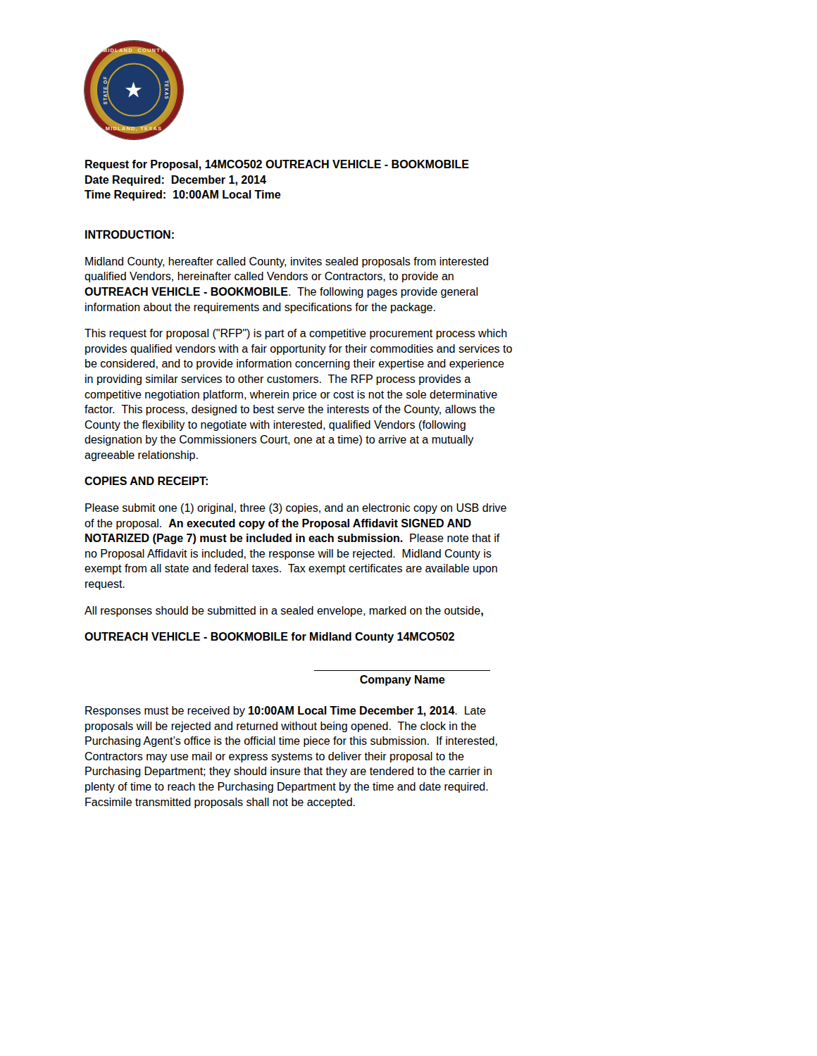Midland County State of Texas Midland, Texas ★
Request for Proposal, 14MCO502 OUTREACH VEHICLE - BOOKMOBILE
Date Required: December 1, 2014
Time Required: 10:00AM Local Time
INTRODUCTION:
Midland County, hereafter called County, invites sealed proposals from interested qualified Vendors, hereinafter called Vendors or Contractors, to provide an OUTREACH VEHICLE - BOOKMOBILE. The following pages provide general information about the requirements and specifications for the package.
This request for proposal ("RFP") is part of a competitive procurement process which provides qualified vendors with a fair opportunity for their commodities and services to be considered, and to provide information concerning their expertise and experience in providing similar services to other customers. The RFP process provides a competitive negotiation platform, wherein price or cost is not the sole determinative factor. This process, designed to best serve the interests of the County, allows the County the flexibility to negotiate with interested, qualified Vendors (following designation by the Commissioners Court, one at a time) to arrive at a mutually agreeable relationship.
COPIES AND RECEIPT:
Please submit one (1) original, three (3) copies, and an electronic copy on USB drive of the proposal. An executed copy of the Proposal Affidavit SIGNED AND NOTARIZED (Page 7) must be included in each submission. Please note that if no Proposal Affidavit is included, the response will be rejected. Midland County is exempt from all state and federal taxes. Tax exempt certificates are available upon request.
All responses should be submitted in a sealed envelope, marked on the outside,
OUTREACH VEHICLE - BOOKMOBILE for Midland County 14MCO502
Company Name
Responses must be received by 10:00AM Local Time December 1, 2014. Late proposals will be rejected and returned without being opened. The clock in the Purchasing Agent’s office is the official time piece for this submission. If interested, Contractors may use mail or express systems to deliver their proposal to the Purchasing Department; they should insure that they are tendered to the carrier in plenty of time to reach the Purchasing Department by the time and date required. Facsimile transmitted proposals shall not be accepted.